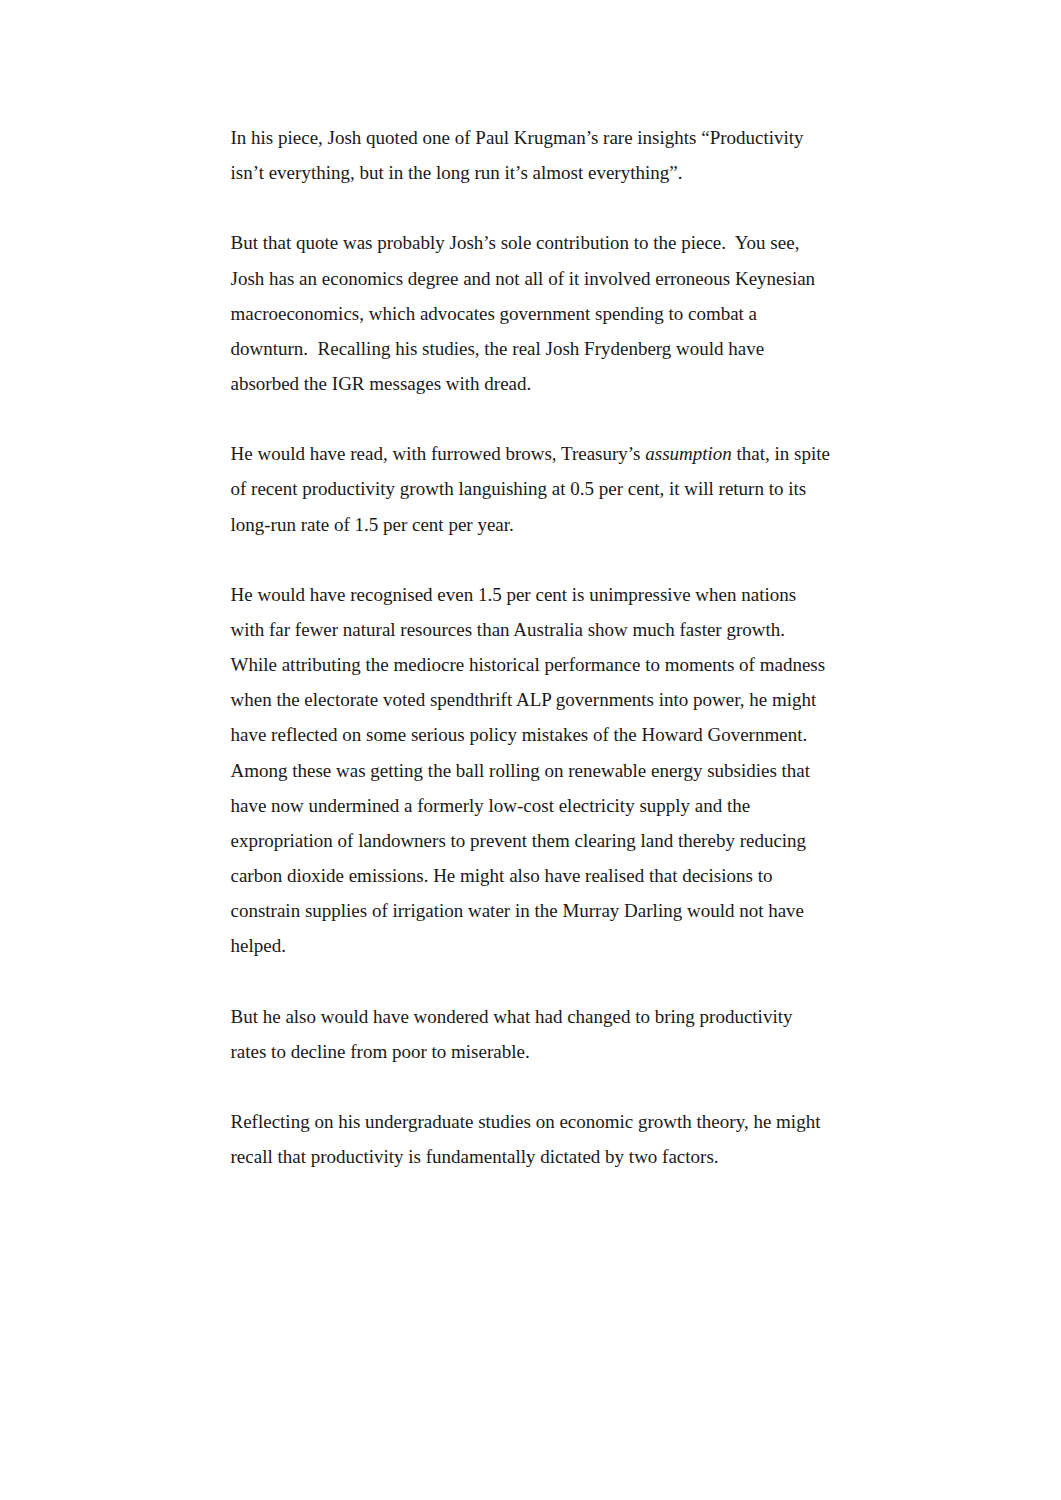In his piece, Josh quoted one of Paul Krugman’s rare insights “Productivity isn’t everything, but in the long run it’s almost everything”.
But that quote was probably Josh’s sole contribution to the piece. You see, Josh has an economics degree and not all of it involved erroneous Keynesian macroeconomics, which advocates government spending to combat a downturn. Recalling his studies, the real Josh Frydenberg would have absorbed the IGR messages with dread.
He would have read, with furrowed brows, Treasury’s assumption that, in spite of recent productivity growth languishing at 0.5 per cent, it will return to its long-run rate of 1.5 per cent per year.
He would have recognised even 1.5 per cent is unimpressive when nations with far fewer natural resources than Australia show much faster growth. While attributing the mediocre historical performance to moments of madness when the electorate voted spendthrift ALP governments into power, he might have reflected on some serious policy mistakes of the Howard Government. Among these was getting the ball rolling on renewable energy subsidies that have now undermined a formerly low-cost electricity supply and the expropriation of landowners to prevent them clearing land thereby reducing carbon dioxide emissions. He might also have realised that decisions to constrain supplies of irrigation water in the Murray Darling would not have helped.
But he also would have wondered what had changed to bring productivity rates to decline from poor to miserable.
Reflecting on his undergraduate studies on economic growth theory, he might recall that productivity is fundamentally dictated by two factors.